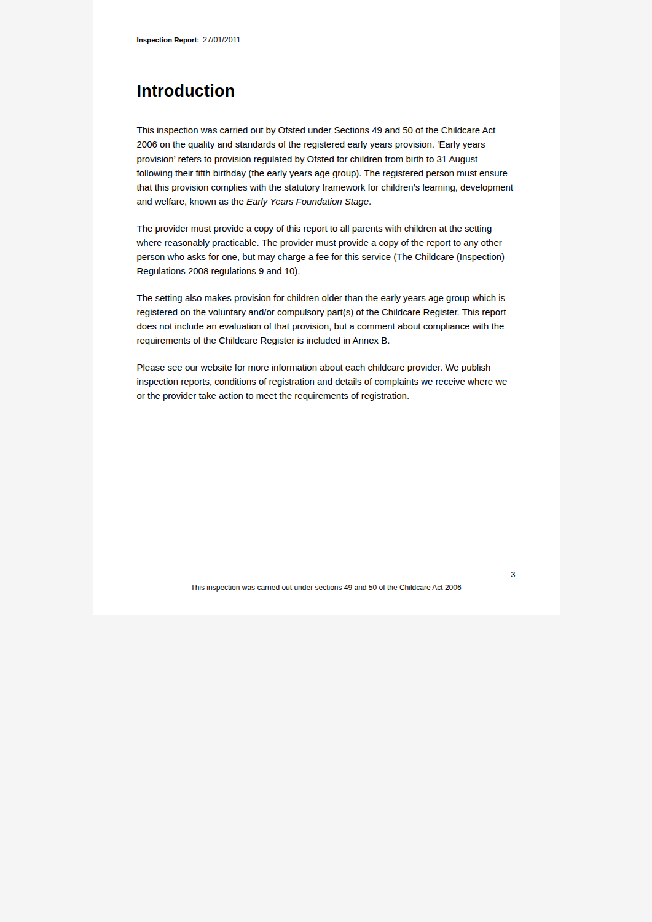Inspection Report: 27/01/2011
Introduction
This inspection was carried out by Ofsted under Sections 49 and 50 of the Childcare Act 2006 on the quality and standards of the registered early years provision. ‘Early years provision’ refers to provision regulated by Ofsted for children from birth to 31 August following their fifth birthday (the early years age group). The registered person must ensure that this provision complies with the statutory framework for children’s learning, development and welfare, known as the Early Years Foundation Stage.
The provider must provide a copy of this report to all parents with children at the setting where reasonably practicable. The provider must provide a copy of the report to any other person who asks for one, but may charge a fee for this service (The Childcare (Inspection) Regulations 2008 regulations 9 and 10).
The setting also makes provision for children older than the early years age group which is registered on the voluntary and/or compulsory part(s) of the Childcare Register. This report does not include an evaluation of that provision, but a comment about compliance with the requirements of the Childcare Register is included in Annex B.
Please see our website for more information about each childcare provider. We publish inspection reports, conditions of registration and details of complaints we receive where we or the provider take action to meet the requirements of registration.
3
This inspection was carried out under sections 49 and 50 of the Childcare Act 2006